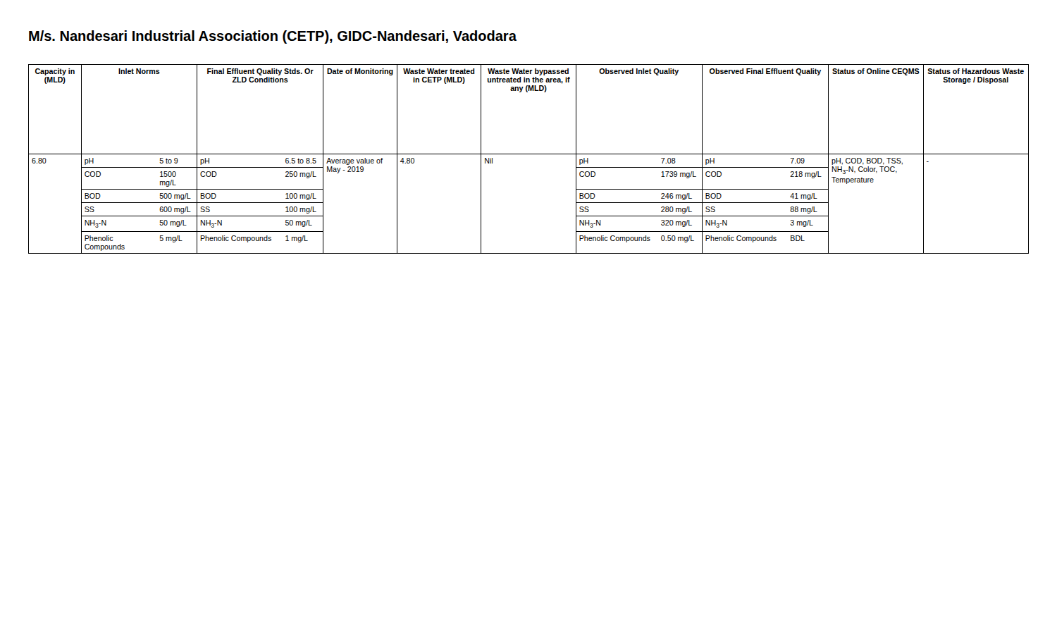M/s. Nandesari Industrial Association (CETP), GIDC-Nandesari, Vadodara
| Capacity in (MLD) | Inlet Norms | Final Effluent Quality Stds. Or ZLD Conditions | Date of Monitoring | Waste Water treated in CETP (MLD) | Waste Water bypassed untreated in the area, if any (MLD) | Observed Inlet Quality | Observed Final Effluent Quality | Status of Online CEQMS | Status of Hazardous Waste Storage / Disposal |
| --- | --- | --- | --- | --- | --- | --- | --- | --- | --- |
| 6.80 | pH | 5 to 9 | pH | 6.5 to 8.5 | Average value of May - 2019 | 4.80 | Nil | pH | 7.08 | pH | 7.09 | pH, COD, BOD, TSS, NH 3 -N, Color, TOC, Temperature | - |
| COD | 1500 mg/L | COD | 250 mg/L | COD | 1739 mg/L | COD | 218 mg/L |
| BOD | 500 mg/L | BOD | 100 mg/L | BOD | 246 mg/L | BOD | 41 mg/L |
| SS | 600 mg/L | SS | 100 mg/L | SS | 280 mg/L | SS | 88 mg/L |
| NH 3 -N | 50 mg/L | NH 3 -N | 50 mg/L | NH 3 -N | 320 mg/L | NH 3 -N | 3 mg/L |
| Phenolic Compounds | 5 mg/L | Phenolic Compounds | 1 mg/L | Phenolic Compounds | 0.50 mg/L | Phenolic Compounds | BDL |